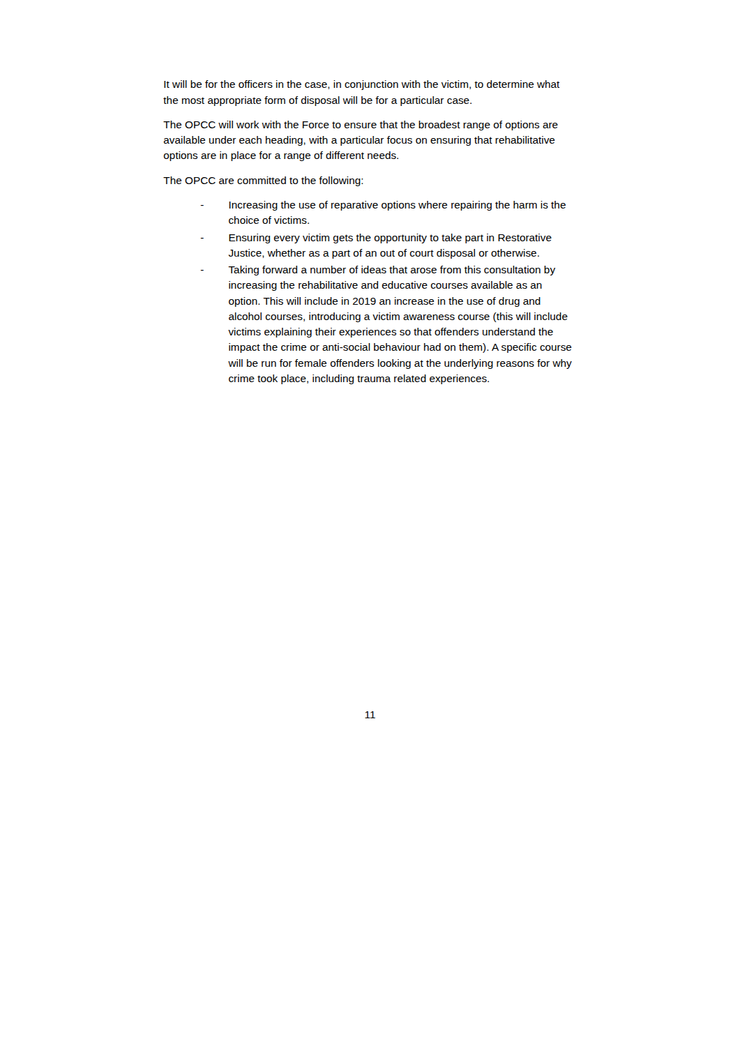It will be for the officers in the case, in conjunction with the victim, to determine what the most appropriate form of disposal will be for a particular case.
The OPCC will work with the Force to ensure that the broadest range of options are available under each heading, with a particular focus on ensuring that rehabilitative options are in place for a range of different needs.
The OPCC are committed to the following:
Increasing the use of reparative options where repairing the harm is the choice of victims.
Ensuring every victim gets the opportunity to take part in Restorative Justice, whether as a part of an out of court disposal or otherwise.
Taking forward a number of ideas that arose from this consultation by increasing the rehabilitative and educative courses available as an option. This will include in 2019 an increase in the use of drug and alcohol courses, introducing a victim awareness course (this will include victims explaining their experiences so that offenders understand the impact the crime or anti-social behaviour had on them). A specific course will be run for female offenders looking at the underlying reasons for why crime took place, including trauma related experiences.
11